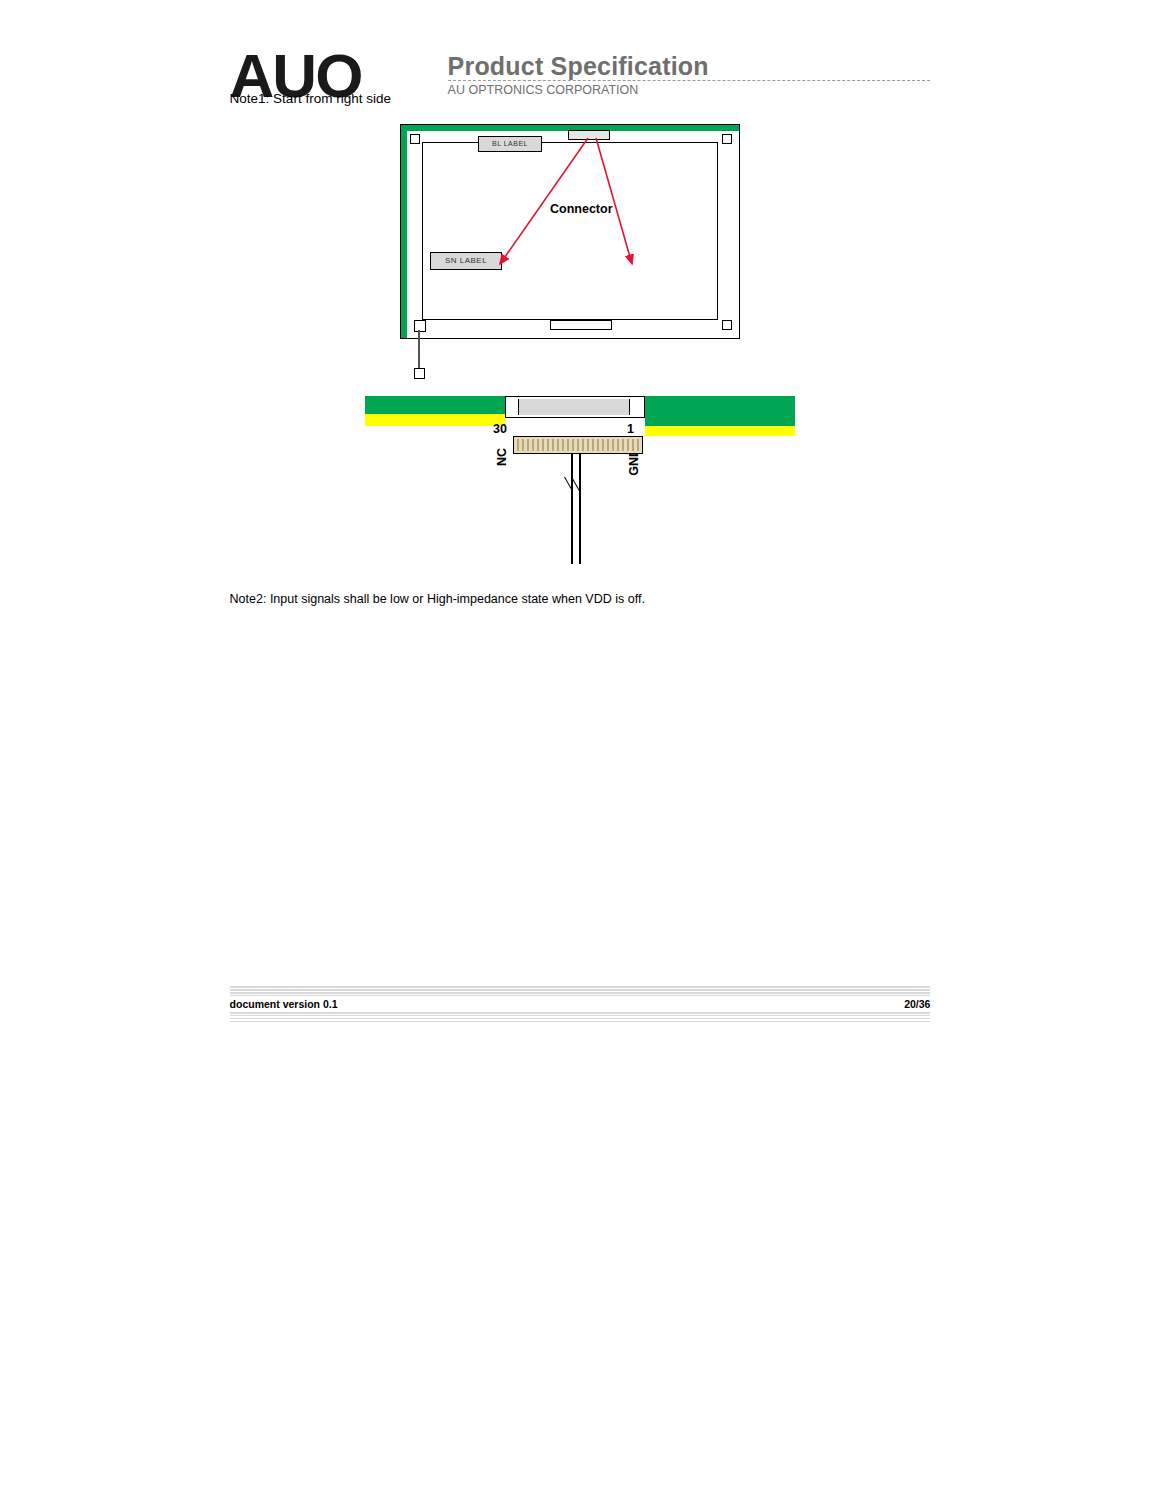AUO
Product Specification
AU OPTRONICS CORPORATION
Note1: Start from right side
BL LABEL
SN LABEL
Connector
30 1 NC GND
Note2: Input signals shall be low or High-impedance state when VDD is off.
document version 0.1 20/36